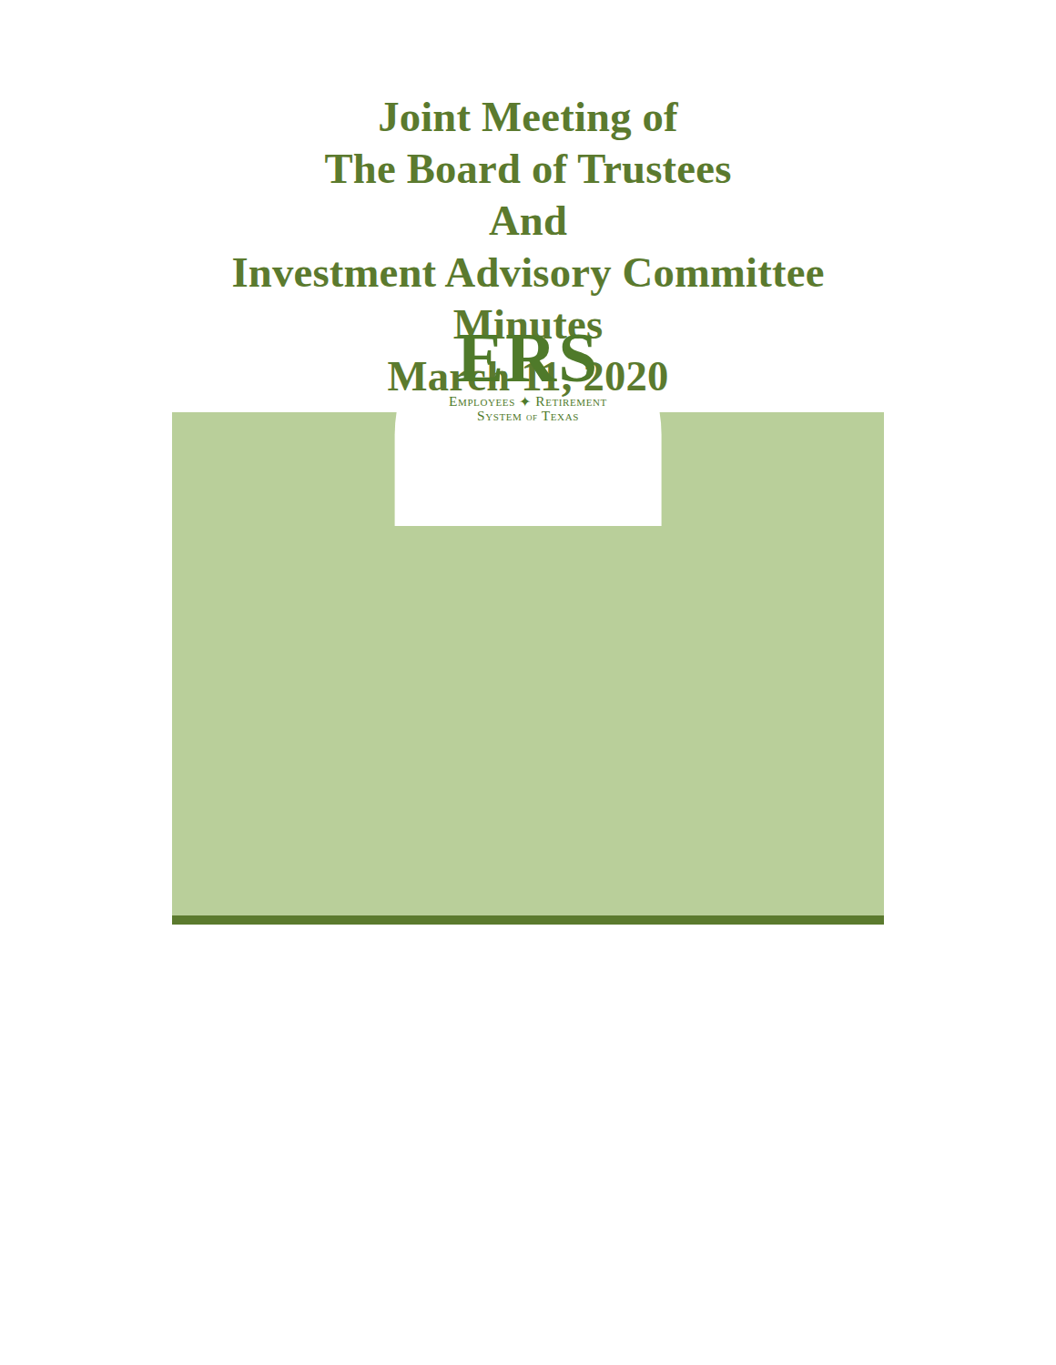Joint Meeting of
The Board of Trustees
And
Investment Advisory Committee Minutes
March 11, 2020
May 20, 2020
ERS
Employees ✦ Retirement
System of Texas